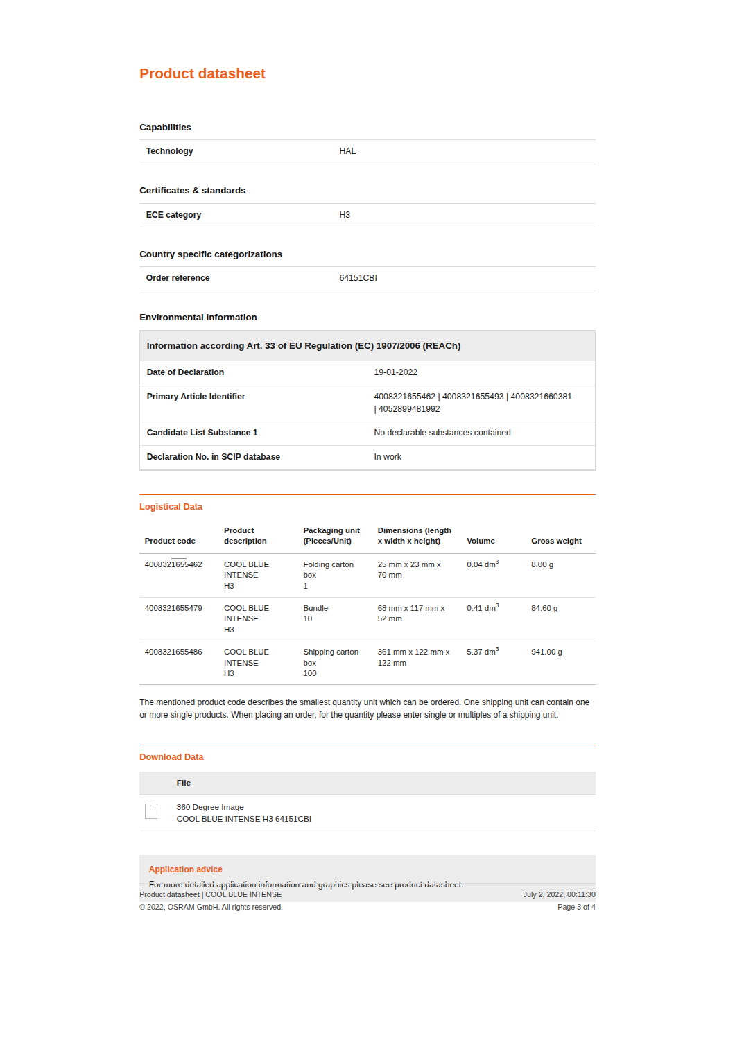Product datasheet
Capabilities
| Technology | HAL |
Certificates & standards
| ECE category | H3 |
Country specific categorizations
| Order reference | 64151CBI |
Environmental information
| Information according Art. 33 of EU Regulation (EC) 1907/2006 (REACh) |
| --- |
| Date of Declaration | 19-01-2022 |
| Primary Article Identifier | 4008321655462 / 4008321655493 / 4008321660381 / 4052899481992 |
| Candidate List Substance 1 | No declarable substances contained |
| Declaration No. in SCIP database | In work |
Logistical Data
| Product code | Product description | Packaging unit (Pieces/Unit) | Dimensions (length x width x height) | Volume | Gross weight |
| --- | --- | --- | --- | --- | --- |
| 4008321655462 | COOL BLUE INTENSE H3 | Folding carton box 1 | 25 mm x 23 mm x 70 mm | 0.04 dm 3 | 8.00 g |
| 4008321655479 | COOL BLUE INTENSE H3 | Bundle 10 | 68 mm x 117 mm x 52 mm | 0.41 dm 3 | 84.60 g |
| 4008321655486 | COOL BLUE INTENSE H3 | Shipping carton box 100 | 361 mm x 122 mm x 122 mm | 5.37 dm 3 | 941.00 g |
The mentioned product code describes the smallest quantity unit which can be ordered. One shipping unit can contain one or more single products. When placing an order, for the quantity please enter single or multiples of a shipping unit.
Download Data
| | File |
| --- | --- |
| | 360 Degree Image COOL BLUE INTENSE H3 64151CBI |
Application advice
For more detailed application information and graphics please see product datasheet.
Product datasheet | COOL BLUE INTENSE
July 2, 2022, 00:11:30
© 2022, OSRAM GmbH. All rights reserved.
Page 3 of 4